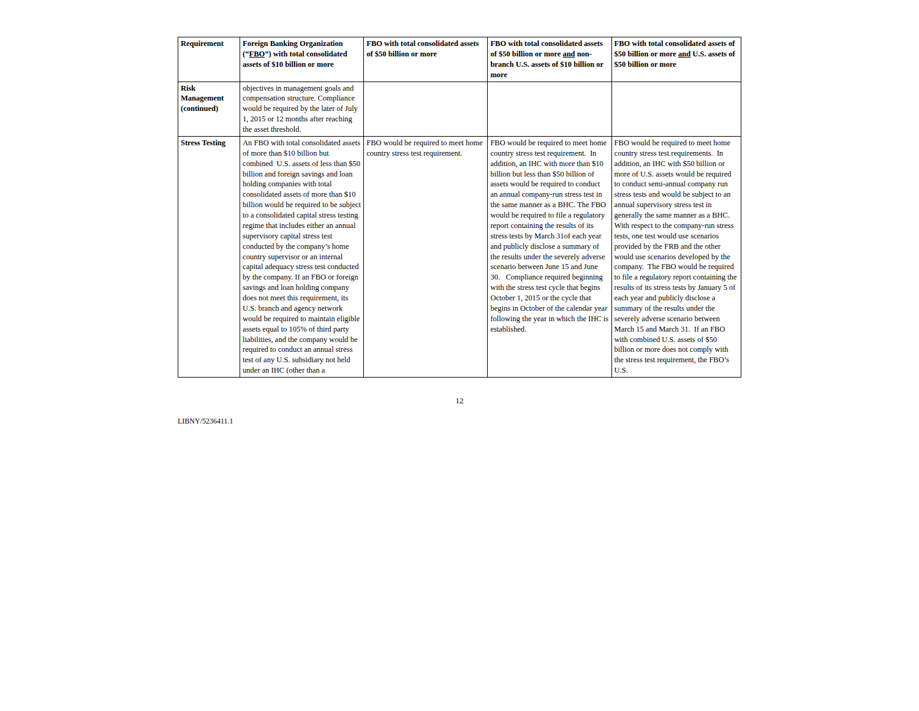| Requirement | Foreign Banking Organization (“ FBO ”) with total consolidated assets of $10 billion or more | FBO with total consolidated assets of $50 billion or more | FBO with total consolidated assets of $50 billion or more and non-branch U.S. assets of $10 billion or more | FBO with total consolidated assets of $50 billion or more and U.S. assets of $50 billion or more |
| --- | --- | --- | --- | --- |
| Risk Management (continued) | objectives in management goals and compensation structure. Compliance would be required by the later of July 1, 2015 or 12 months after reaching the asset threshold. | | | |
| Stress Testing | An FBO with total consolidated assets of more than $10 billion but combined U.S. assets of less than $50 billion and foreign savings and loan holding companies with total consolidated assets of more than $10 billion would be required to be subject to a consolidated capital stress testing regime that includes either an annual supervisory capital stress test conducted by the company’s home country supervisor or an internal capital adequacy stress test conducted by the company. If an FBO or foreign savings and loan holding company does not meet this requirement, its U.S. branch and agency network would be required to maintain eligible assets equal to 105% of third party liabilities, and the company would be required to conduct an annual stress test of any U.S. subsidiary not held under an IHC (other than a | FBO would be required to meet home country stress test requirement. | FBO would be required to meet home country stress test requirement. In addition, an IHC with more than $10 billion but less than $50 billion of assets would be required to conduct an annual company-run stress test in the same manner as a BHC. The FBO would be required to file a regulatory report containing the results of its stress tests by March 31of each year and publicly disclose a summary of the results under the severely adverse scenario between June 15 and June 30. Compliance required beginning with the stress test cycle that begins October 1, 2015 or the cycle that begins in October of the calendar year following the year in which the IHC is established. | FBO would be required to meet home country stress test requirements. In addition, an IHC with $50 billion or more of U.S. assets would be required to conduct semi-annual company run stress tests and would be subject to an annual supervisory stress test in generally the same manner as a BHC. With respect to the company-run stress tests, one test would use scenarios provided by the FRB and the other would use scenarios developed by the company. The FBO would be required to file a regulatory report containing the results of its stress tests by January 5 of each year and publicly disclose a summary of the results under the severely adverse scenario between March 15 and March 31. If an FBO with combined U.S. assets of $50 billion or more does not comply with the stress test requirement, the FBO’s U.S. |
12
LIBNY/5236411.1